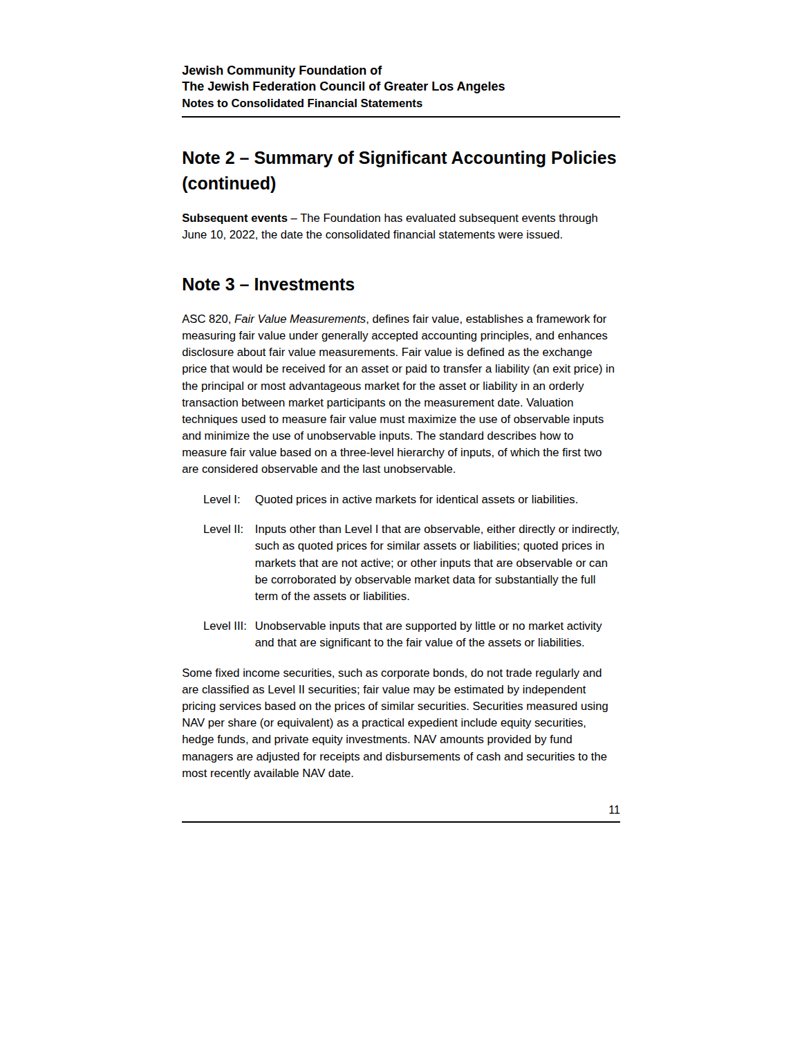Jewish Community Foundation of
The Jewish Federation Council of Greater Los Angeles
Notes to Consolidated Financial Statements
Note 2 – Summary of Significant Accounting Policies (continued)
Subsequent events – The Foundation has evaluated subsequent events through June 10, 2022, the date the consolidated financial statements were issued.
Note 3 – Investments
ASC 820, Fair Value Measurements, defines fair value, establishes a framework for measuring fair value under generally accepted accounting principles, and enhances disclosure about fair value measurements. Fair value is defined as the exchange price that would be received for an asset or paid to transfer a liability (an exit price) in the principal or most advantageous market for the asset or liability in an orderly transaction between market participants on the measurement date. Valuation techniques used to measure fair value must maximize the use of observable inputs and minimize the use of unobservable inputs. The standard describes how to measure fair value based on a three-level hierarchy of inputs, of which the first two are considered observable and the last unobservable.
Level I:
Quoted prices in active markets for identical assets or liabilities.
Level II:
Inputs other than Level I that are observable, either directly or indirectly, such as quoted prices for similar assets or liabilities; quoted prices in markets that are not active; or other inputs that are observable or can be corroborated by observable market data for substantially the full term of the assets or liabilities.
Level III:
Unobservable inputs that are supported by little or no market activity and that are significant to the fair value of the assets or liabilities.
Some fixed income securities, such as corporate bonds, do not trade regularly and are classified as Level II securities; fair value may be estimated by independent pricing services based on the prices of similar securities. Securities measured using NAV per share (or equivalent) as a practical expedient include equity securities, hedge funds, and private equity investments. NAV amounts provided by fund managers are adjusted for receipts and disbursements of cash and securities to the most recently available NAV date.
11